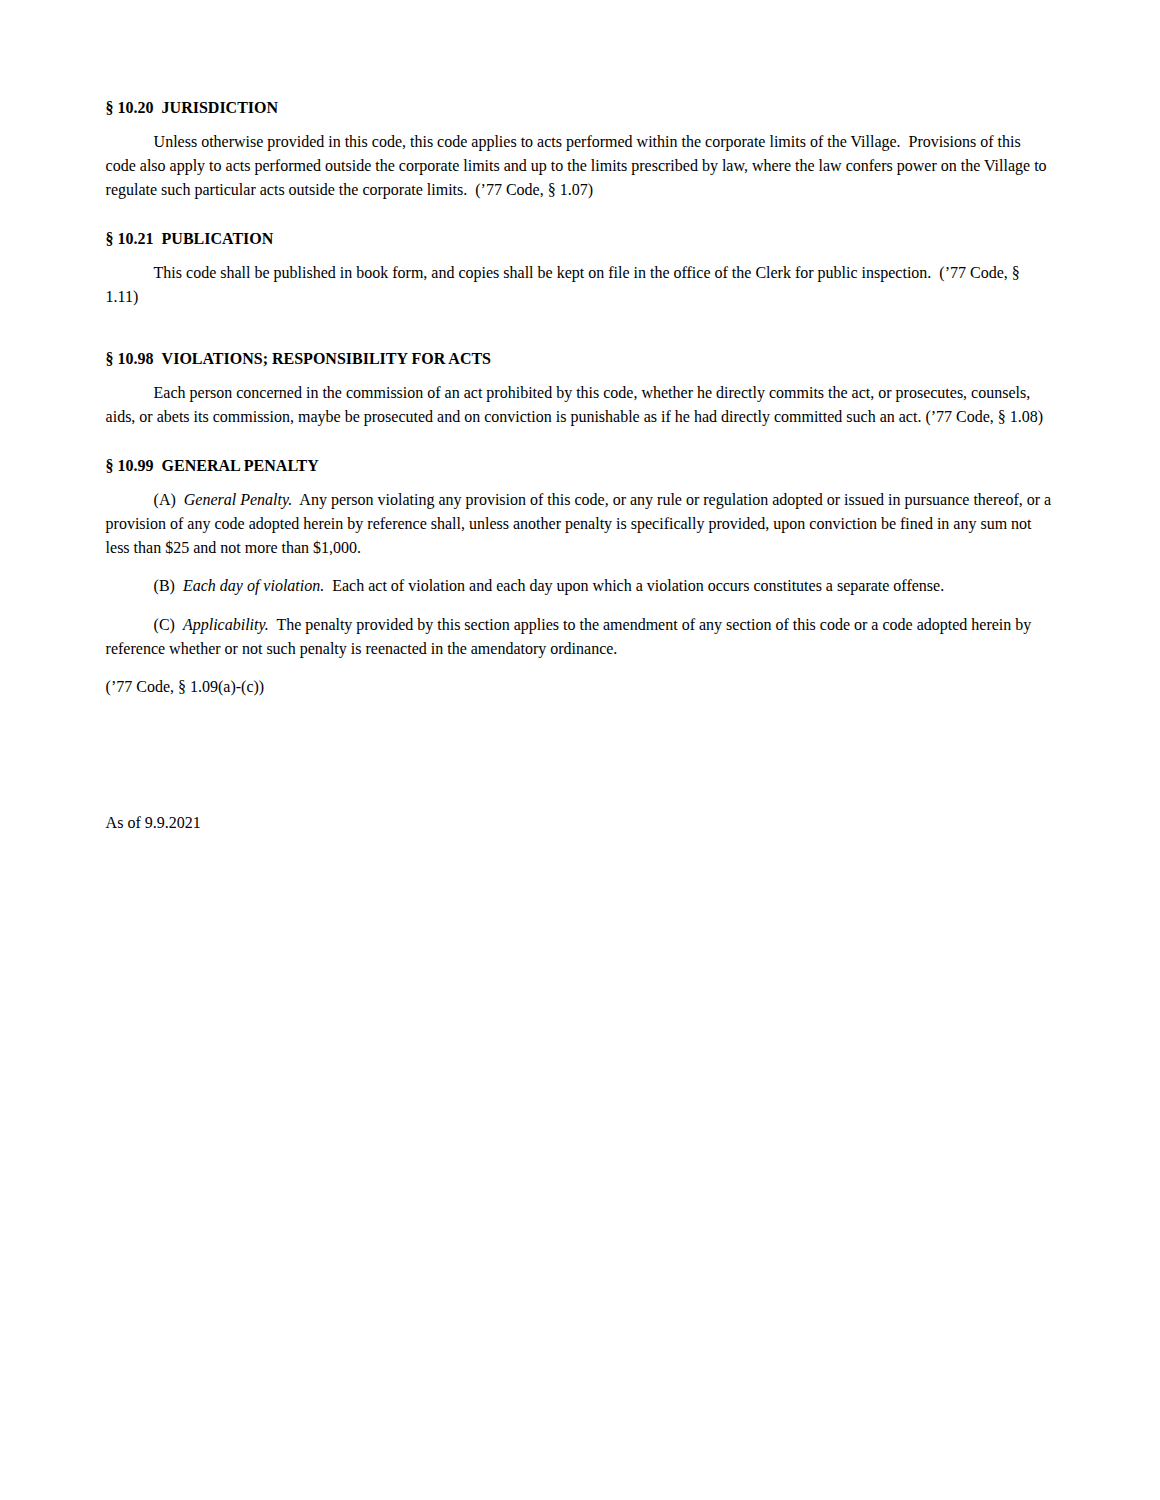§ 10.20 JURISDICTION
Unless otherwise provided in this code, this code applies to acts performed within the corporate limits of the Village. Provisions of this code also apply to acts performed outside the corporate limits and up to the limits prescribed by law, where the law confers power on the Village to regulate such particular acts outside the corporate limits. (’77 Code, § 1.07)
§ 10.21 PUBLICATION
This code shall be published in book form, and copies shall be kept on file in the office of the Clerk for public inspection. (’77 Code, § 1.11)
§ 10.98 VIOLATIONS; RESPONSIBILITY FOR ACTS
Each person concerned in the commission of an act prohibited by this code, whether he directly commits the act, or prosecutes, counsels, aids, or abets its commission, maybe be prosecuted and on conviction is punishable as if he had directly committed such an act. (’77 Code, § 1.08)
§ 10.99 GENERAL PENALTY
(A) General Penalty. Any person violating any provision of this code, or any rule or regulation adopted or issued in pursuance thereof, or a provision of any code adopted herein by reference shall, unless another penalty is specifically provided, upon conviction be fined in any sum not less than $25 and not more than $1,000.
(B) Each day of violation. Each act of violation and each day upon which a violation occurs constitutes a separate offense.
(C) Applicability. The penalty provided by this section applies to the amendment of any section of this code or a code adopted herein by reference whether or not such penalty is reenacted in the amendatory ordinance.
(’77 Code, § 1.09(a)-(c))
As of 9.9.2021